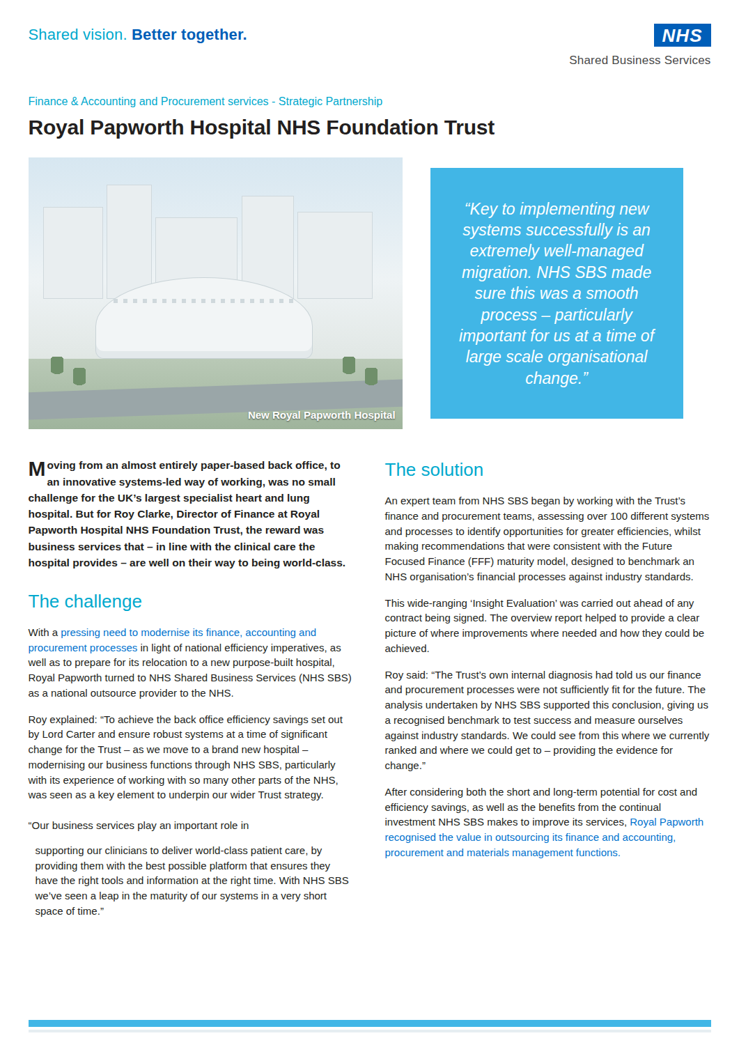Shared vision. Better together.
NHS
Shared Business Services
Finance & Accounting and Procurement services - Strategic Partnership
Royal Papworth Hospital NHS Foundation Trust
New Royal Papworth Hospital
“Key to implementing new systems successfully is an extremely well-managed migration. NHS SBS made sure this was a smooth process – particularly important for us at a time of large scale organisational change.”
Moving from an almost entirely paper-based back office, to an innovative systems-led way of working, was no small challenge for the UK’s largest specialist heart and lung hospital. But for Roy Clarke, Director of Finance at Royal Papworth Hospital NHS Foundation Trust, the reward was business services that – in line with the clinical care the hospital provides – are well on their way to being world-class.
The challenge
With a pressing need to modernise its finance, accounting and procurement processes in light of national efficiency imperatives, as well as to prepare for its relocation to a new purpose-built hospital, Royal Papworth turned to NHS Shared Business Services (NHS SBS) as a national outsource provider to the NHS.
Roy explained: “To achieve the back office efficiency savings set out by Lord Carter and ensure robust systems at a time of significant change for the Trust – as we move to a brand new hospital – modernising our business functions through NHS SBS, particularly with its experience of working with so many other parts of the NHS, was seen as a key element to underpin our wider Trust strategy.
“Our business services play an important role in
supporting our clinicians to deliver world-class patient care, by providing them with the best possible platform that ensures they have the right tools and information at the right time. With NHS SBS we’ve seen a leap in the maturity of our systems in a very short space of time.”
The solution
An expert team from NHS SBS began by working with the Trust’s finance and procurement teams, assessing over 100 different systems and processes to identify opportunities for greater efficiencies, whilst making recommendations that were consistent with the Future Focused Finance (FFF) maturity model, designed to benchmark an NHS organisation’s financial processes against industry standards.
This wide-ranging ‘Insight Evaluation’ was carried out ahead of any contract being signed. The overview report helped to provide a clear picture of where improvements where needed and how they could be achieved.
Roy said: “The Trust’s own internal diagnosis had told us our finance and procurement processes were not sufficiently fit for the future. The analysis undertaken by NHS SBS supported this conclusion, giving us a recognised benchmark to test success and measure ourselves against industry standards. We could see from this where we currently ranked and where we could get to – providing the evidence for change.”
After considering both the short and long-term potential for cost and efficiency savings, as well as the benefits from the continual investment NHS SBS makes to improve its services, Royal Papworth recognised the value in outsourcing its finance and accounting, procurement and materials management functions.